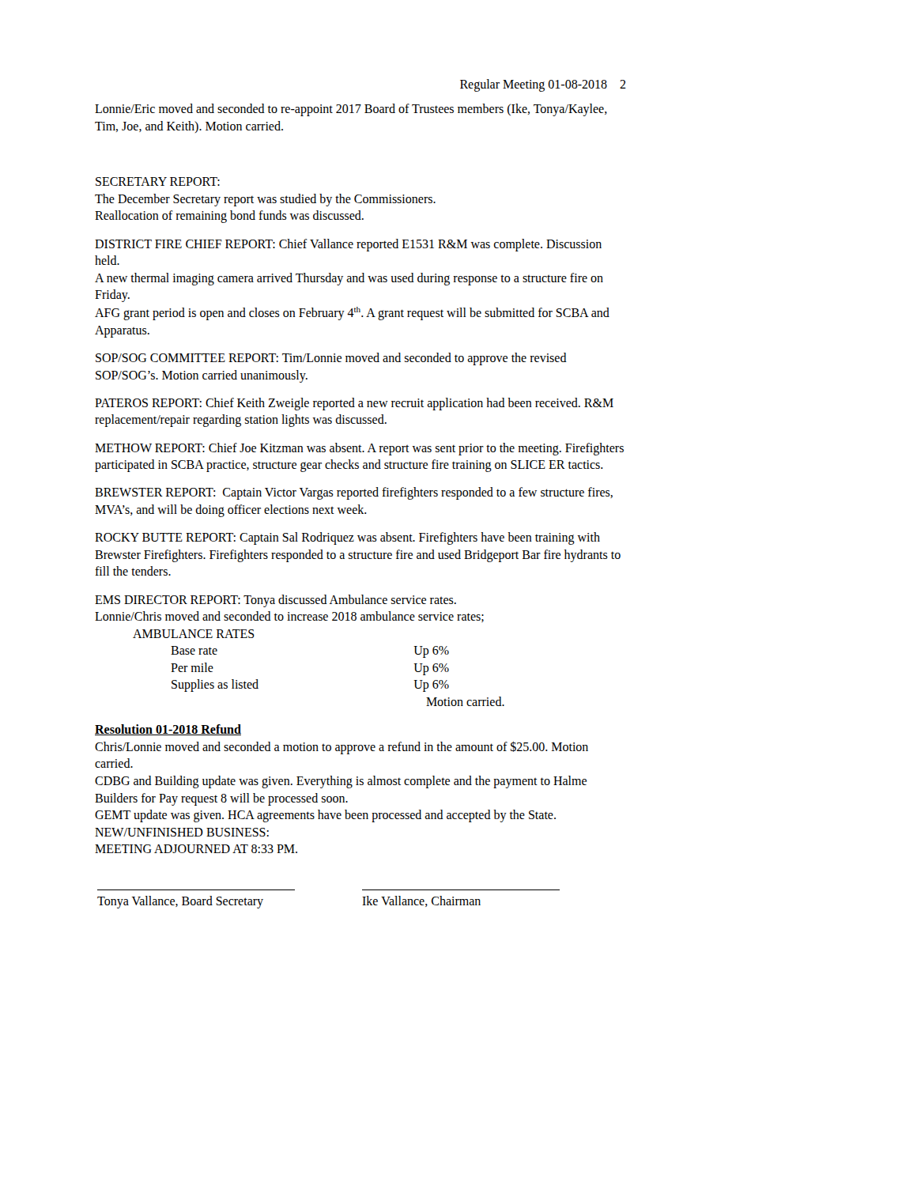Regular Meeting 01-08-2018 2
Lonnie/Eric moved and seconded to re-appoint 2017 Board of Trustees members (Ike, Tonya/Kaylee, Tim, Joe, and Keith). Motion carried.
SECRETARY REPORT:
The December Secretary report was studied by the Commissioners.
Reallocation of remaining bond funds was discussed.
DISTRICT FIRE CHIEF REPORT: Chief Vallance reported E1531 R&M was complete. Discussion held.
A new thermal imaging camera arrived Thursday and was used during response to a structure fire on Friday.
AFG grant period is open and closes on February 4th. A grant request will be submitted for SCBA and Apparatus.
SOP/SOG COMMITTEE REPORT: Tim/Lonnie moved and seconded to approve the revised SOP/SOG’s. Motion carried unanimously.
PATEROS REPORT: Chief Keith Zweigle reported a new recruit application had been received. R&M replacement/repair regarding station lights was discussed.
METHOW REPORT: Chief Joe Kitzman was absent. A report was sent prior to the meeting. Firefighters participated in SCBA practice, structure gear checks and structure fire training on SLICE ER tactics.
BREWSTER REPORT: Captain Victor Vargas reported firefighters responded to a few structure fires, MVA’s, and will be doing officer elections next week.
ROCKY BUTTE REPORT: Captain Sal Rodriquez was absent. Firefighters have been training with Brewster Firefighters. Firefighters responded to a structure fire and used Bridgeport Bar fire hydrants to fill the tenders.
EMS DIRECTOR REPORT: Tonya discussed Ambulance service rates.
Lonnie/Chris moved and seconded to increase 2018 ambulance service rates;
AMBULANCE RATES
| Base rate | Up 6% |
| Per mile | Up 6% |
| Supplies as listed | Up 6% |
Motion carried.
Resolution 01-2018 Refund
Chris/Lonnie moved and seconded a motion to approve a refund in the amount of $25.00. Motion carried.
CDBG and Building update was given. Everything is almost complete and the payment to Halme Builders for Pay request 8 will be processed soon.
GEMT update was given. HCA agreements have been processed and accepted by the State.
NEW/UNFINISHED BUSINESS:
MEETING ADJOURNED AT 8:33 PM.
| Tonya Vallance, Board Secretary | Ike Vallance, Chairman |